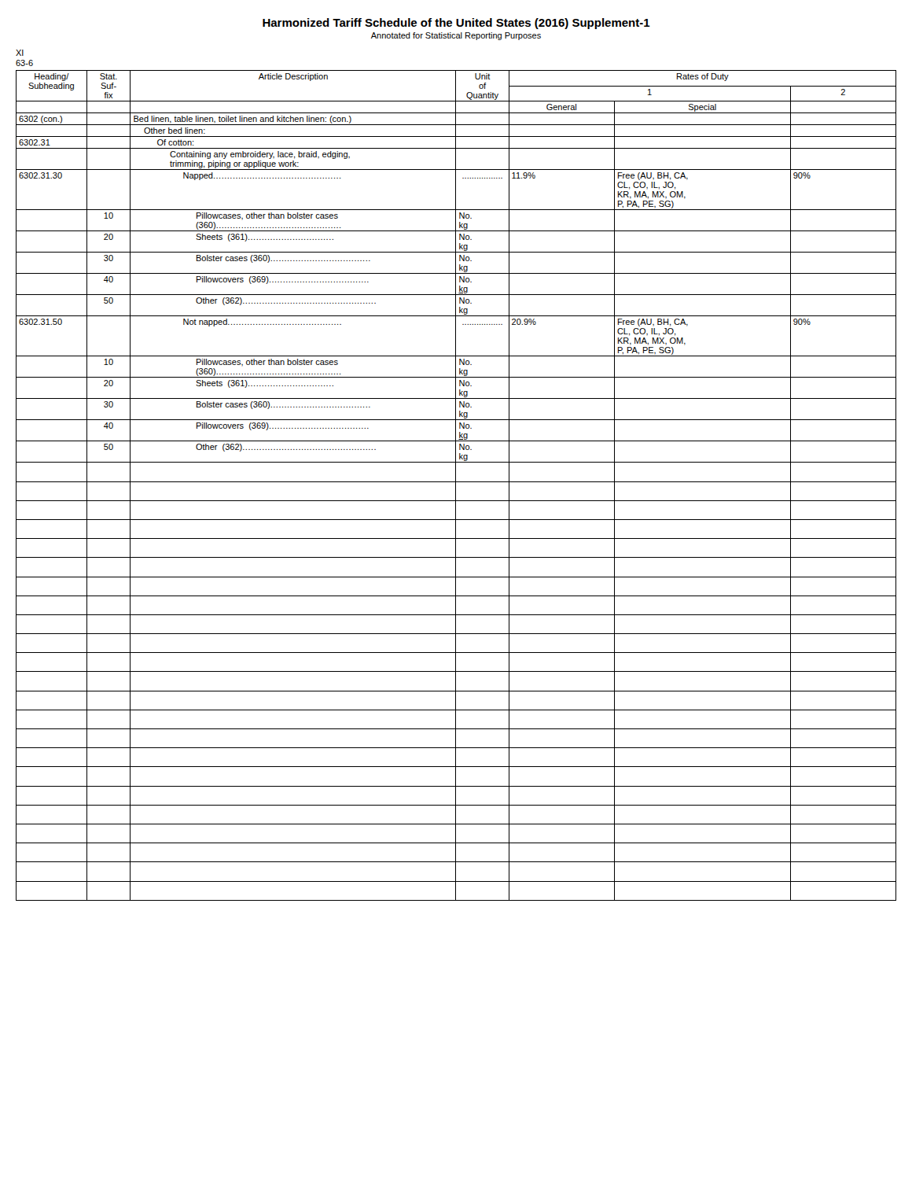Harmonized Tariff Schedule of the United States (2016) Supplement-1
Annotated for Statistical Reporting Purposes
XI
63-6
| Heading/ Subheading | Stat. Suf- fix | Article Description | Unit of Quantity | Rates of Duty |
| --- | --- | --- | --- | --- |
| 1 | 2 |
| | | | | General | Special | |
| 6302 (con.) | | Bed linen, table linen, toilet linen and kitchen linen: (con.) | | | | |
| | | Other bed linen: | | | | |
| 6302.31 | | Of cotton: | | | | |
| | | Containing any embroidery, lace, braid, edging, trimming, piping or applique work: | | | | |
| 6302.31.30 | | Napped .............................................. | ................. | 11.9% | Free (AU, BH, CA, CL, CO, IL, JO, KR, MA, MX, OM, P, PA, PE, SG) | 90% |
| | 10 | Pillowcases, other than bolster cases (360) ............................................. | No. kg | | | |
| | 20 | Sheets (361) ............................... | No. kg | | | |
| | 30 | Bolster cases (360) .................................... | No. kg | | | |
| | 40 | Pillowcovers (369) .................................... | No. kg | | | |
| | 50 | Other (362) ................................................ | No. kg | | | |
| 6302.31.50 | | Not napped ......................................... | ................. | 20.9% | Free (AU, BH, CA, CL, CO, IL, JO, KR, MA, MX, OM, P, PA, PE, SG) | 90% |
| | 10 | Pillowcases, other than bolster cases (360) ............................................. | No. kg | | | |
| | 20 | Sheets (361) ............................... | No. kg | | | |
| | 30 | Bolster cases (360) .................................... | No. kg | | | |
| | 40 | Pillowcovers (369) .................................... | No. kg | | | |
| | 50 | Other (362) ................................................ | No. kg | | | |